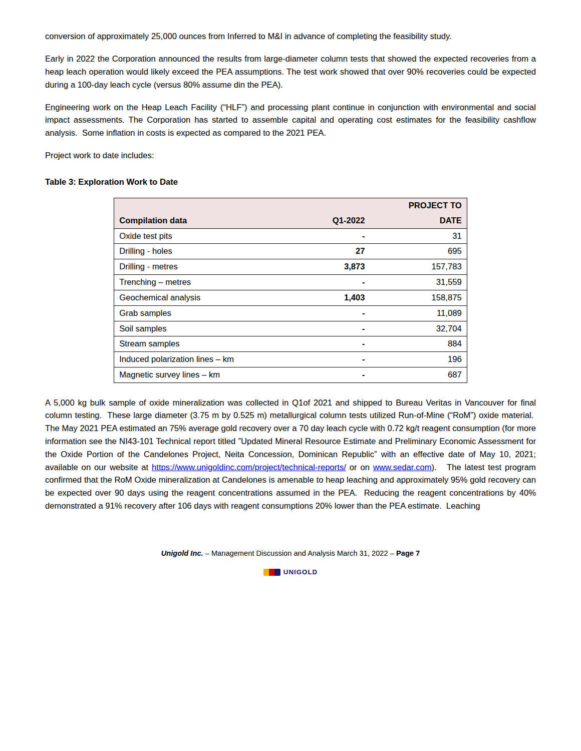conversion of approximately 25,000 ounces from Inferred to M&I in advance of completing the feasibility study.
Early in 2022 the Corporation announced the results from large-diameter column tests that showed the expected recoveries from a heap leach operation would likely exceed the PEA assumptions. The test work showed that over 90% recoveries could be expected during a 100-day leach cycle (versus 80% assume din the PEA).
Engineering work on the Heap Leach Facility (“HLF”) and processing plant continue in conjunction with environmental and social impact assessments. The Corporation has started to assemble capital and operating cost estimates for the feasibility cashflow analysis. Some inflation in costs is expected as compared to the 2021 PEA.
Project work to date includes:
Table 3: Exploration Work to Date
| | | PROJECT TO |
| --- | --- | --- |
| Compilation data | Q1-2022 | DATE |
| Oxide test pits | - | 31 |
| Drilling - holes | 27 | 695 |
| Drilling - metres | 3,873 | 157,783 |
| Trenching – metres | - | 31,559 |
| Geochemical analysis | 1,403 | 158,875 |
| Grab samples | - | 11,089 |
| Soil samples | - | 32,704 |
| Stream samples | - | 884 |
| Induced polarization lines – km | - | 196 |
| Magnetic survey lines – km | - | 687 |
A 5,000 kg bulk sample of oxide mineralization was collected in Q1of 2021 and shipped to Bureau Veritas in Vancouver for final column testing. These large diameter (3.75 m by 0.525 m) metallurgical column tests utilized Run-of-Mine (“RoM”) oxide material. The May 2021 PEA estimated an 75% average gold recovery over a 70 day leach cycle with 0.72 kg/t reagent consumption (for more information see the NI43-101 Technical report titled ”Updated Mineral Resource Estimate and Preliminary Economic Assessment for the Oxide Portion of the Candelones Project, Neita Concession, Dominican Republic” with an effective date of May 10, 2021; available on our website at https://www.unigoldinc.com/project/technical-reports/ or on www.sedar.com). The latest test program confirmed that the RoM Oxide mineralization at Candelones is amenable to heap leaching and approximately 95% gold recovery can be expected over 90 days using the reagent concentrations assumed in the PEA. Reducing the reagent concentrations by 40% demonstrated a 91% recovery after 106 days with reagent consumptions 20% lower than the PEA estimate. Leaching
Unigold Inc. – Management Discussion and Analysis March 31, 2022 – Page 7
UNIGOLD